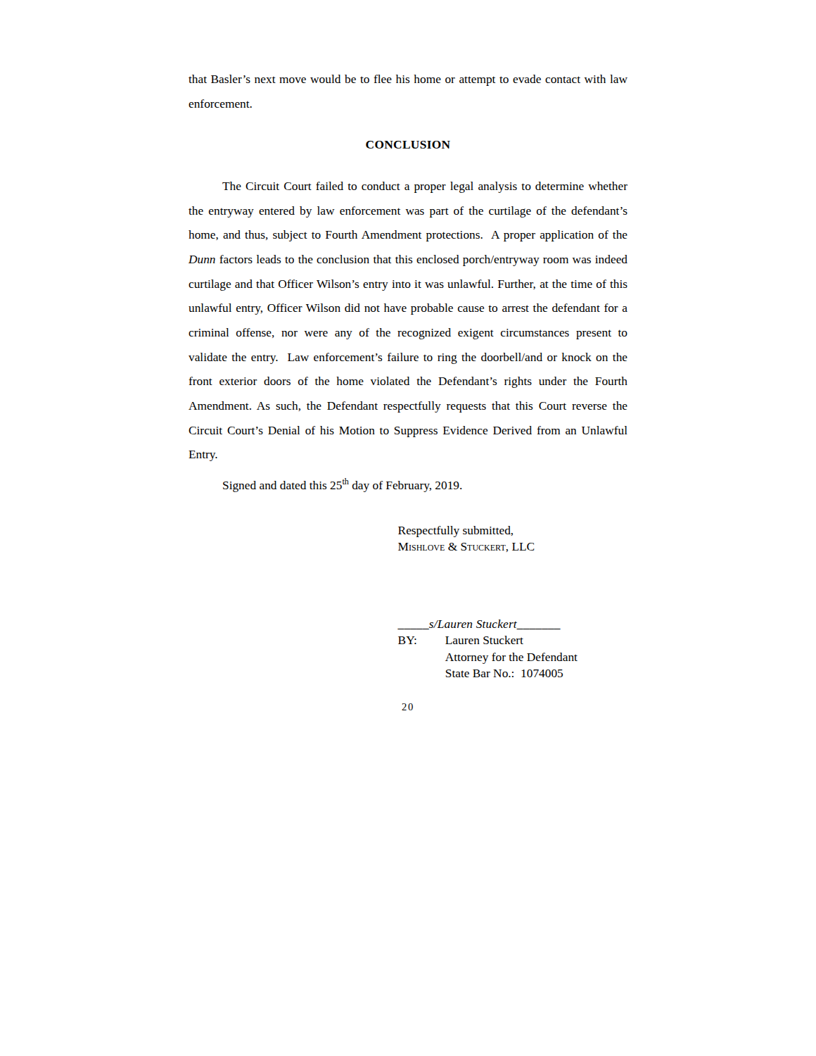that Basler’s next move would be to flee his home or attempt to evade contact with law enforcement.
CONCLUSION
The Circuit Court failed to conduct a proper legal analysis to determine whether the entryway entered by law enforcement was part of the curtilage of the defendant’s home, and thus, subject to Fourth Amendment protections. A proper application of the Dunn factors leads to the conclusion that this enclosed porch/entryway room was indeed curtilage and that Officer Wilson’s entry into it was unlawful. Further, at the time of this unlawful entry, Officer Wilson did not have probable cause to arrest the defendant for a criminal offense, nor were any of the recognized exigent circumstances present to validate the entry. Law enforcement’s failure to ring the doorbell/and or knock on the front exterior doors of the home violated the Defendant’s rights under the Fourth Amendment. As such, the Defendant respectfully requests that this Court reverse the Circuit Court’s Denial of his Motion to Suppress Evidence Derived from an Unlawful Entry.
Signed and dated this 25th day of February, 2019.
Respectfully submitted,
Mishlove & Stuckert, LLC
_____s/Lauren Stuckert_______
BY: Lauren Stuckert
Attorney for the Defendant
State Bar No.: 1074005
20